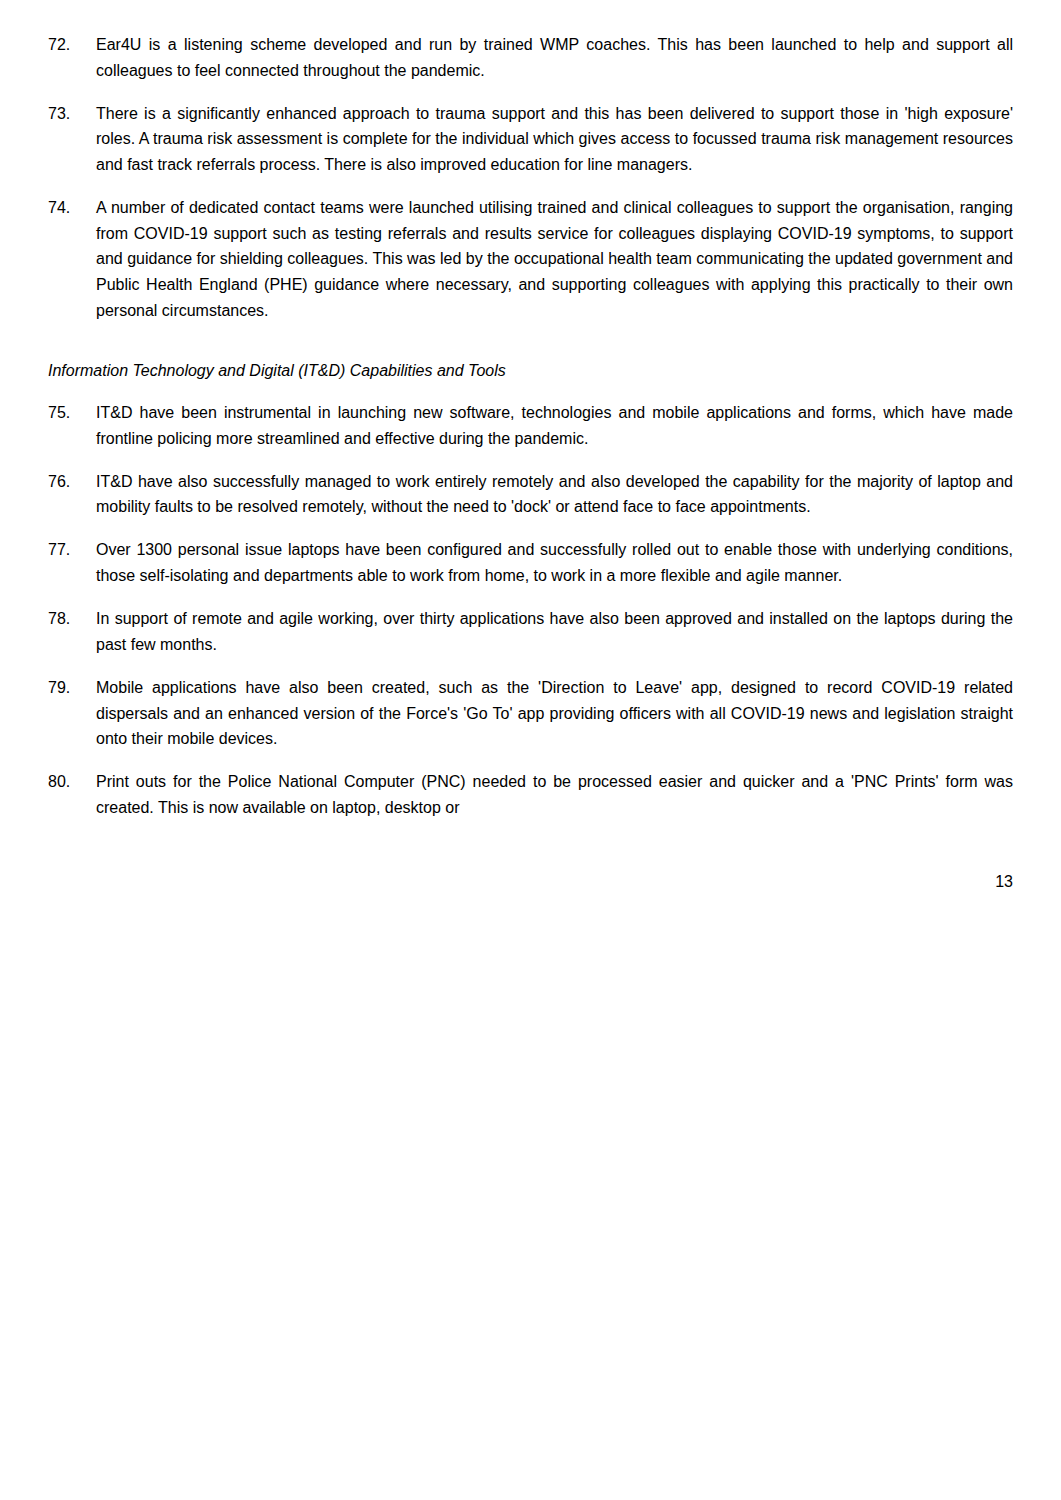72. Ear4U is a listening scheme developed and run by trained WMP coaches. This has been launched to help and support all colleagues to feel connected throughout the pandemic.
73. There is a significantly enhanced approach to trauma support and this has been delivered to support those in 'high exposure' roles. A trauma risk assessment is complete for the individual which gives access to focussed trauma risk management resources and fast track referrals process. There is also improved education for line managers.
74. A number of dedicated contact teams were launched utilising trained and clinical colleagues to support the organisation, ranging from COVID-19 support such as testing referrals and results service for colleagues displaying COVID-19 symptoms, to support and guidance for shielding colleagues. This was led by the occupational health team communicating the updated government and Public Health England (PHE) guidance where necessary, and supporting colleagues with applying this practically to their own personal circumstances.
Information Technology and Digital (IT&D) Capabilities and Tools
75. IT&D have been instrumental in launching new software, technologies and mobile applications and forms, which have made frontline policing more streamlined and effective during the pandemic.
76. IT&D have also successfully managed to work entirely remotely and also developed the capability for the majority of laptop and mobility faults to be resolved remotely, without the need to 'dock' or attend face to face appointments.
77. Over 1300 personal issue laptops have been configured and successfully rolled out to enable those with underlying conditions, those self-isolating and departments able to work from home, to work in a more flexible and agile manner.
78. In support of remote and agile working, over thirty applications have also been approved and installed on the laptops during the past few months.
79. Mobile applications have also been created, such as the 'Direction to Leave' app, designed to record COVID-19 related dispersals and an enhanced version of the Force's 'Go To' app providing officers with all COVID-19 news and legislation straight onto their mobile devices.
80. Print outs for the Police National Computer (PNC) needed to be processed easier and quicker and a 'PNC Prints' form was created. This is now available on laptop, desktop or
13